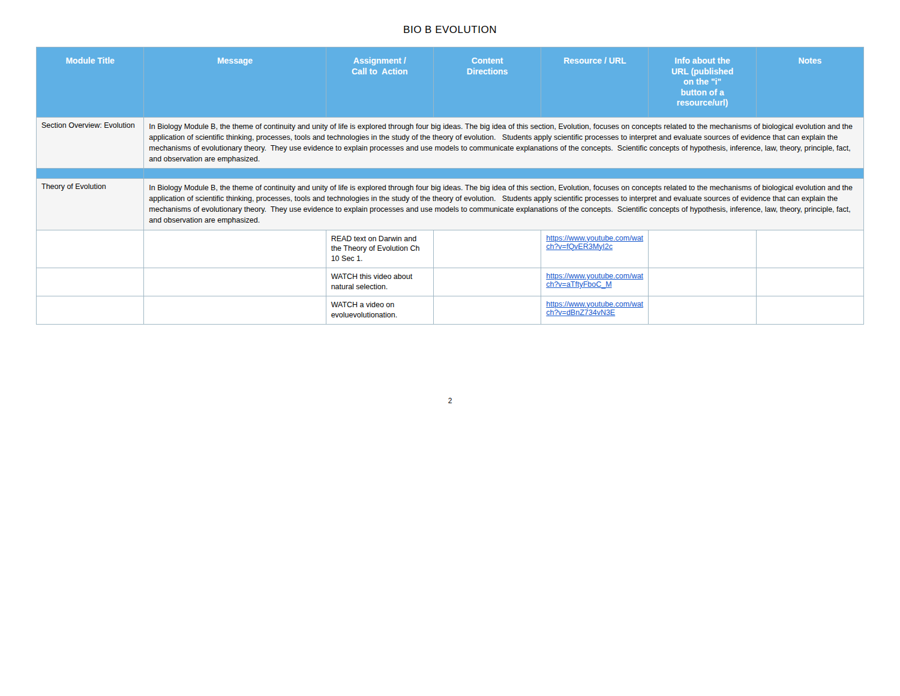BIO B EVOLUTION
| Module Title | Message | Assignment / Call to Action | Content Directions | Resource / URL | Info about the URL (published on the "i" button of a resource/url) | Notes |
| --- | --- | --- | --- | --- | --- | --- |
| Section Overview: Evolution | In Biology Module B, the theme of continuity and unity of life is explored through four big ideas. The big idea of this section, Evolution, focuses on concepts related to the mechanisms of biological evolution and the application of scientific thinking, processes, tools and technologies in the study of the theory of evolution. Students apply scientific processes to interpret and evaluate sources of evidence that can explain the mechanisms of evolutionary theory. They use evidence to explain processes and use models to communicate explanations of the concepts. Scientific concepts of hypothesis, inference, law, theory, principle, fact, and observation are emphasized. |
| Theory of Evolution | In Biology Module B, the theme of continuity and unity of life is explored through four big ideas. The big idea of this section, Evolution, focuses on concepts related to the mechanisms of biological evolution and the application of scientific thinking, processes, tools and technologies in the study of the theory of evolution. Students apply scientific processes to interpret and evaluate sources of evidence that can explain the mechanisms of evolutionary theory. They use evidence to explain processes and use models to communicate explanations of the concepts. Scientific concepts of hypothesis, inference, law, theory, principle, fact, and observation are emphasized. |
| | | READ text on Darwin and the Theory of Evolution Ch 10 Sec 1. | | https://www.youtube.com/watch?v=fQvER3MyI2c | | |
| | | WATCH this video about natural selection. | | https://www.youtube.com/watch?v=aTftyFboC_M | | |
| | | WATCH a video on evoluevolutionation. | | https://www.youtube.com/watch?v=dBnZ734vN3E | | |
2